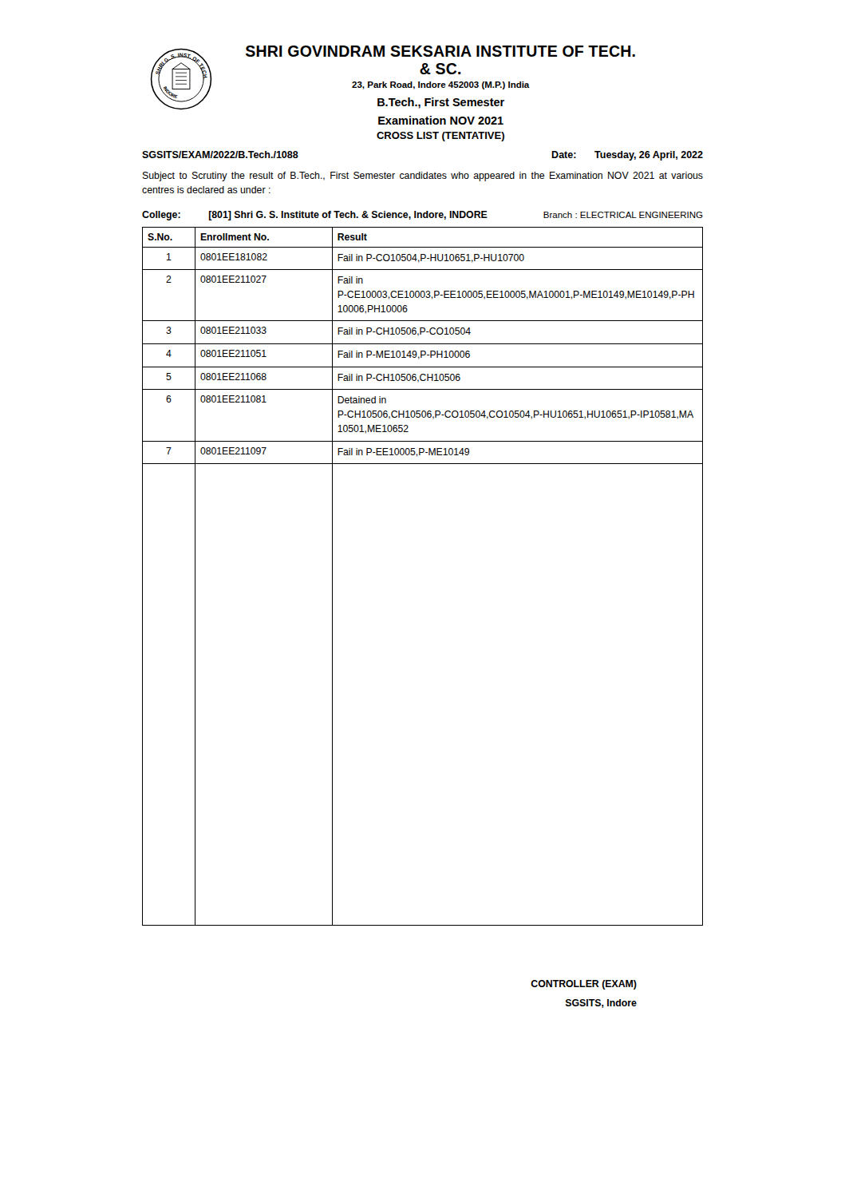SHRI G. S. INST. OF TECH. & SCIENCE INDORE
SHRI GOVINDRAM SEKSARIA INSTITUTE OF TECH. & SC.
23, Park Road, Indore 452003 (M.P.) India
B.Tech., First Semester
Examination NOV 2021
CROSS LIST (TENTATIVE)
SGSITS/EXAM/2022/B.Tech./1088
Date:
Tuesday, 26 April, 2022
Subject to Scrutiny the result of B.Tech., First Semester candidates who appeared in the Examination NOV 2021 at various centres is declared as under :
College:
[801] Shri G. S. Institute of Tech. & Science, Indore, INDORE
Branch : ELECTRICAL ENGINEERING
| S.No. | Enrollment No. | Result |
| --- | --- | --- |
| 1 | 0801EE181082 | Fail in P-CO10504,P-HU10651,P-HU10700 |
| 2 | 0801EE211027 | Fail in P-CE10003,CE10003,P-EE10005,EE10005,MA10001,P-ME10149,ME10149,P-PH10006,PH10006 |
| 3 | 0801EE211033 | Fail in P-CH10506,P-CO10504 |
| 4 | 0801EE211051 | Fail in P-ME10149,P-PH10006 |
| 5 | 0801EE211068 | Fail in P-CH10506,CH10506 |
| 6 | 0801EE211081 | Detained in P-CH10506,CH10506,P-CO10504,CO10504,P-HU10651,HU10651,P-IP10581,MA10501,ME10652 |
| 7 | 0801EE211097 | Fail in P-EE10005,P-ME10149 |
CONTROLLER (EXAM)
SGSITS, Indore